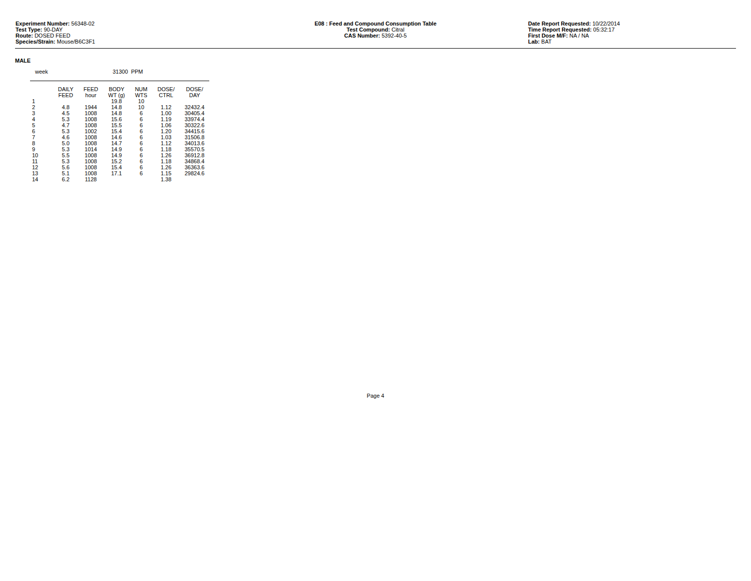| Experiment Number: 56348-02 Test Type: 90-DAY Route: DOSED FEED Species/Strain: Mouse/B6C3F1 | E08 : Feed and Compound Consumption Table Test Compound: Citral CAS Number: 5392-40-5 | Date Report Requested: 10/22/2014 Time Report Requested: 05:32:17 First Dose M/F: NA / NA Lab: BAT |
MALE
| week | | | 31300 PPM | | |
| | DAILY FEED | FEED hour | BODY WT (g) | NUM WTS | DOSE/ CTRL | DOSE/ DAY |
| 1 | | | 19.8 | 10 | | |
| 2 | 4.8 | 1944 | 14.8 | 10 | 1.12 | 32432.4 |
| 3 | 4.5 | 1008 | 14.8 | 6 | 1.00 | 30405.4 |
| 4 | 5.3 | 1008 | 15.6 | 6 | 1.19 | 33974.4 |
| 5 | 4.7 | 1008 | 15.5 | 6 | 1.06 | 30322.6 |
| 6 | 5.3 | 1002 | 15.4 | 6 | 1.20 | 34415.6 |
| 7 | 4.6 | 1008 | 14.6 | 6 | 1.03 | 31506.8 |
| 8 | 5.0 | 1008 | 14.7 | 6 | 1.12 | 34013.6 |
| 9 | 5.3 | 1014 | 14.9 | 6 | 1.18 | 35570.5 |
| 10 | 5.5 | 1008 | 14.9 | 6 | 1.26 | 36912.8 |
| 11 | 5.3 | 1008 | 15.2 | 6 | 1.18 | 34868.4 |
| 12 | 5.6 | 1008 | 15.4 | 6 | 1.26 | 36363.6 |
| 13 | 5.1 | 1008 | 17.1 | 6 | 1.15 | 29824.6 |
| 14 | 6.2 | 1128 | | | 1.38 | |
Page 4